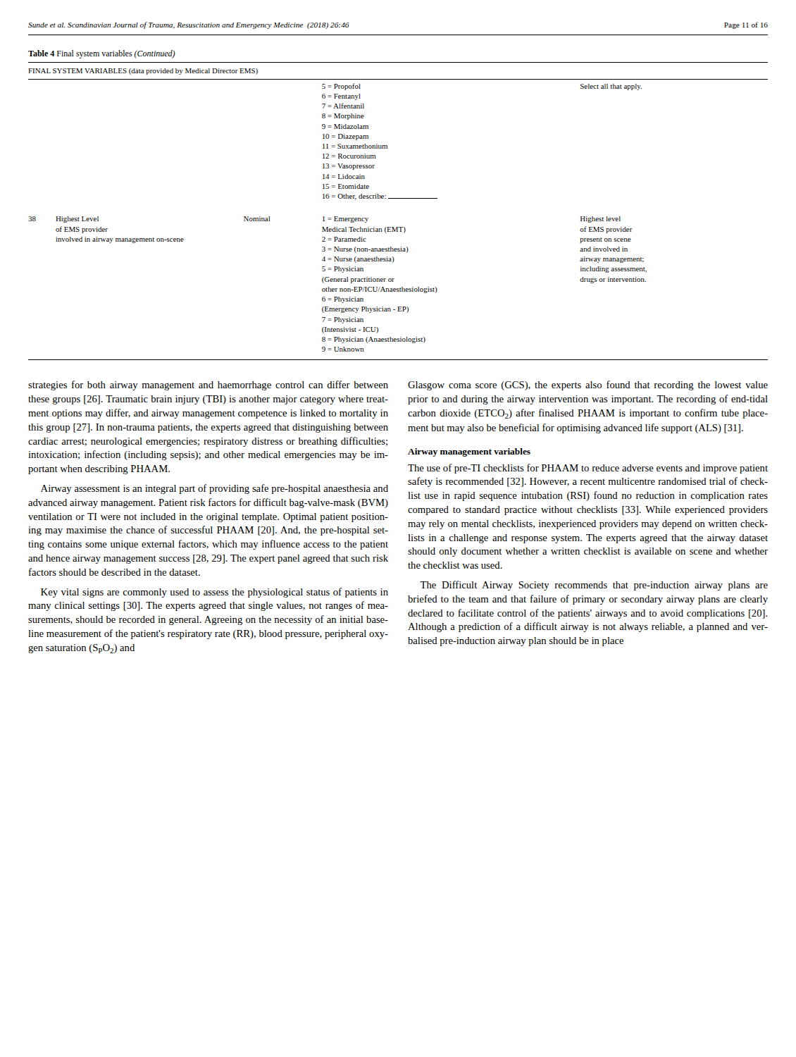Sunde et al. Scandinavian Journal of Trauma, Resuscitation and Emergency Medicine (2018) 26:46
Page 11 of 16
Table 4 Final system variables (Continued)
| FINAL SYSTEM VARIABLES (data provided by Medical Director EMS) |
| --- |
| | | | 5 = Propofol 6 = Fentanyl 7 = Alfentanil 8 = Morphine 9 = Midazolam 10 = Diazepam 11 = Suxamethonium 12 = Rocuronium 13 = Vasopressor 14 = Lidocain 15 = Etomidate 16 = Other, describe: | Select all that apply. |
| 38 | Highest Level of EMS provider involved in airway management on-scene | Nominal | 1 = Emergency Medical Technician (EMT) 2 = Paramedic 3 = Nurse (non-anaesthesia) 4 = Nurse (anaesthesia) 5 = Physician (General practitioner or other non-EP/ICU/Anaesthesiologist) 6 = Physician (Emergency Physician - EP) 7 = Physician (Intensivist - ICU) 8 = Physician (Anaesthesiologist) 9 = Unknown | Highest level of EMS provider present on scene and involved in airway management; including assessment, drugs or intervention. |
strategies for both airway management and haemorrhage control can differ between these groups [26]. Traumatic brain injury (TBI) is another major category where treatment options may differ, and airway management competence is linked to mortality in this group [27]. In non-trauma patients, the experts agreed that distinguishing between cardiac arrest; neurological emergencies; respiratory distress or breathing difficulties; intoxication; infection (including sepsis); and other medical emergencies may be important when describing PHAAM.
Airway assessment is an integral part of providing safe pre-hospital anaesthesia and advanced airway management. Patient risk factors for difficult bag-valve-mask (BVM) ventilation or TI were not included in the original template. Optimal patient positioning may maximise the chance of successful PHAAM [20]. And, the pre-hospital setting contains some unique external factors, which may influence access to the patient and hence airway management success [28, 29]. The expert panel agreed that such risk factors should be described in the dataset.
Key vital signs are commonly used to assess the physiological status of patients in many clinical settings [30]. The experts agreed that single values, not ranges of measurements, should be recorded in general. Agreeing on the necessity of an initial baseline measurement of the patient's respiratory rate (RR), blood pressure, peripheral oxygen saturation (SPO2) and
Glasgow coma score (GCS), the experts also found that recording the lowest value prior to and during the airway intervention was important. The recording of end-tidal carbon dioxide (ETCO2) after finalised PHAAM is important to confirm tube placement but may also be beneficial for optimising advanced life support (ALS) [31].
Airway management variables
The use of pre-TI checklists for PHAAM to reduce adverse events and improve patient safety is recommended [32]. However, a recent multicentre randomised trial of checklist use in rapid sequence intubation (RSI) found no reduction in complication rates compared to standard practice without checklists [33]. While experienced providers may rely on mental checklists, inexperienced providers may depend on written checklists in a challenge and response system. The experts agreed that the airway dataset should only document whether a written checklist is available on scene and whether the checklist was used.
The Difficult Airway Society recommends that pre-induction airway plans are briefed to the team and that failure of primary or secondary airway plans are clearly declared to facilitate control of the patients' airways and to avoid complications [20]. Although a prediction of a difficult airway is not always reliable, a planned and verbalised pre-induction airway plan should be in place